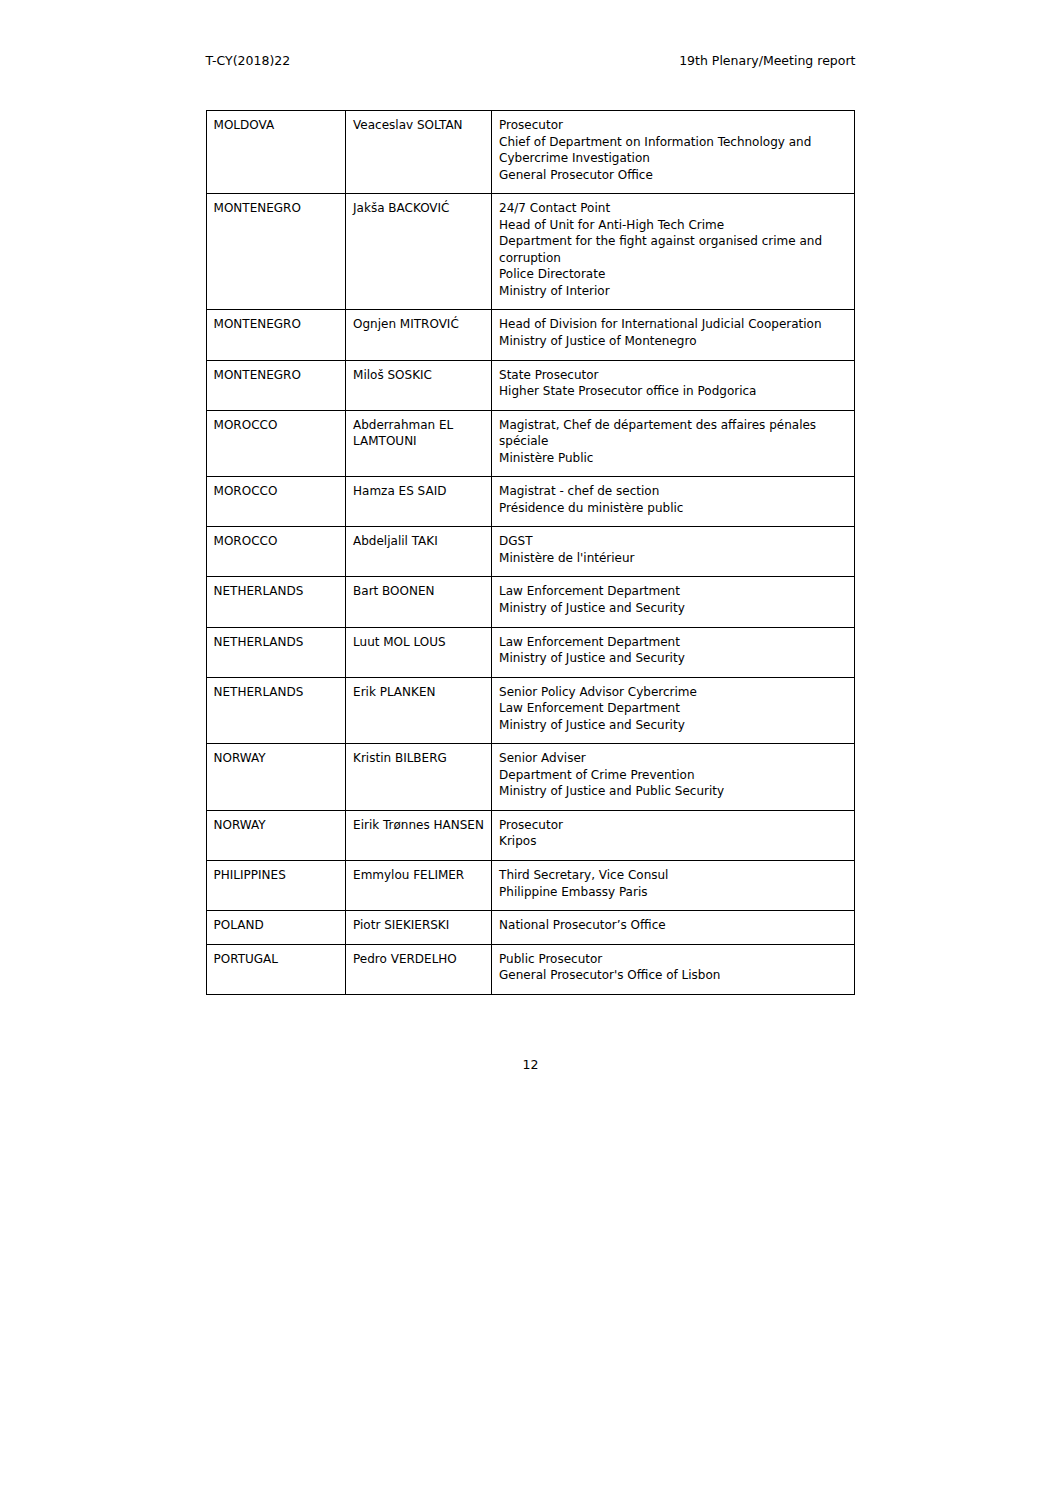T-CY(2018)22
19th Plenary/Meeting report
| MOLDOVA | Veaceslav SOLTAN | Prosecutor Chief of Department on Information Technology and Cybercrime Investigation General Prosecutor Office |
| MONTENEGRO | Jakša BACKOVIĆ | 24/7 Contact Point Head of Unit for Anti-High Tech Crime Department for the fight against organised crime and corruption Police Directorate Ministry of Interior |
| MONTENEGRO | Ognjen MITROVIĆ | Head of Division for International Judicial Cooperation Ministry of Justice of Montenegro |
| MONTENEGRO | Miloš SOSKIC | State Prosecutor Higher State Prosecutor office in Podgorica |
| MOROCCO | Abderrahman EL LAMTOUNI | Magistrat, Chef de département des affaires pénales spéciale Ministère Public |
| MOROCCO | Hamza ES SAID | Magistrat - chef de section Présidence du ministère public |
| MOROCCO | Abdeljalil TAKI | DGST Ministère de l'intérieur |
| NETHERLANDS | Bart BOONEN | Law Enforcement Department Ministry of Justice and Security |
| NETHERLANDS | Luut MOL LOUS | Law Enforcement Department Ministry of Justice and Security |
| NETHERLANDS | Erik PLANKEN | Senior Policy Advisor Cybercrime Law Enforcement Department Ministry of Justice and Security |
| NORWAY | Kristin BILBERG | Senior Adviser Department of Crime Prevention Ministry of Justice and Public Security |
| NORWAY | Eirik Trønnes HANSEN | Prosecutor Kripos |
| PHILIPPINES | Emmylou FELIMER | Third Secretary, Vice Consul Philippine Embassy Paris |
| POLAND | Piotr SIEKIERSKI | National Prosecutor’s Office |
| PORTUGAL | Pedro VERDELHO | Public Prosecutor General Prosecutor's Office of Lisbon |
12